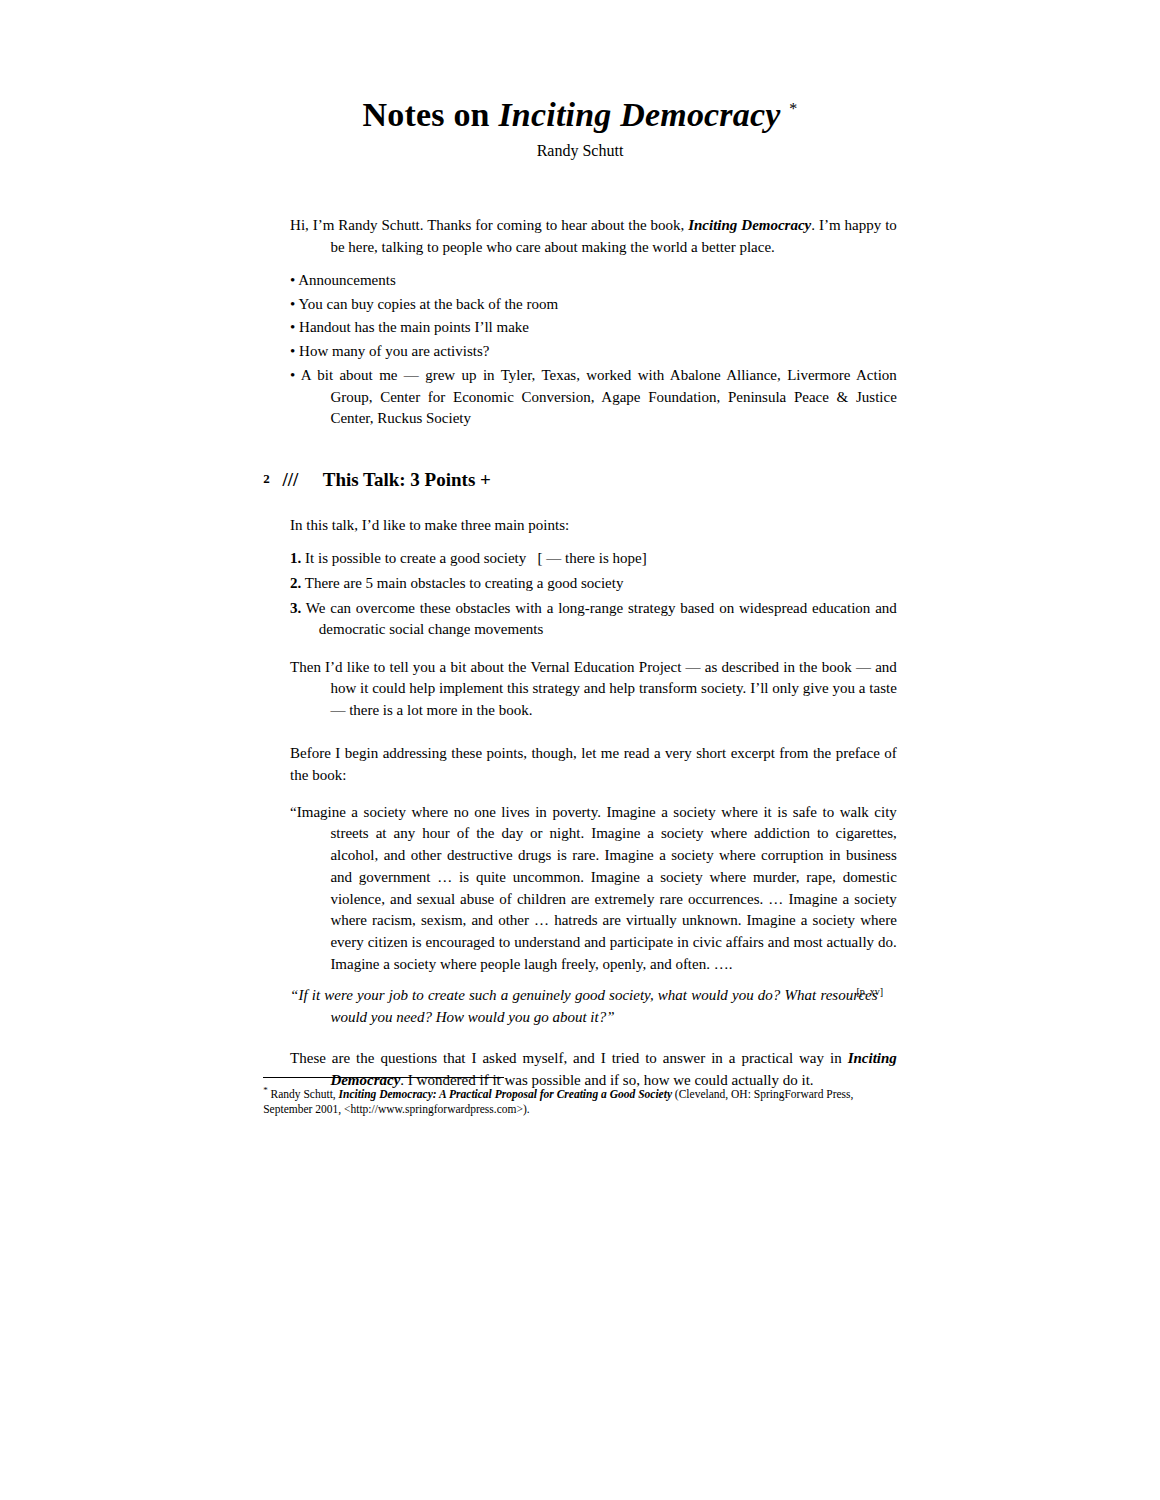Notes on Inciting Democracy *
Randy Schutt
Hi, I’m Randy Schutt. Thanks for coming to hear about the book, Inciting Democracy. I’m happy to be here, talking to people who care about making the world a better place.
• Announcements
• You can buy copies at the back of the room
• Handout has the main points I’ll make
• How many of you are activists?
• A bit about me — grew up in Tyler, Texas, worked with Abalone Alliance, Livermore Action Group, Center for Economic Conversion, Agape Foundation, Peninsula Peace & Justice Center, Ruckus Society
2///This Talk: 3 Points +
In this talk, I’d like to make three main points:
1. It is possible to create a good society [ — there is hope]
2. There are 5 main obstacles to creating a good society
3. We can overcome these obstacles with a long-range strategy based on widespread education and democratic social change movements
Then I’d like to tell you a bit about the Vernal Education Project — as described in the book — and how it could help implement this strategy and help transform society. I’ll only give you a taste — there is a lot more in the book.
Before I begin addressing these points, though, let me read a very short excerpt from the preface of the book:
“Imagine a society where no one lives in poverty. Imagine a society where it is safe to walk city streets at any hour of the day or night. Imagine a society where addiction to cigarettes, alcohol, and other destructive drugs is rare. Imagine a society where corruption in business and government … is quite uncommon. Imagine a society where murder, rape, domestic violence, and sexual abuse of children are extremely rare occurrences. … Imagine a society where racism, sexism, and other … hatreds are virtually unknown. Imagine a society where every citizen is encouraged to understand and participate in civic affairs and most actually do. Imagine a society where people laugh freely, openly, and often. ….
[p. xv]“If it were your job to create such a genuinely good society, what would you do? What resources would you need? How would you go about it?”
These are the questions that I asked myself, and I tried to answer in a practical way in Inciting Democracy. I wondered if it was possible and if so, how we could actually do it.
* Randy Schutt, Inciting Democracy: A Practical Proposal for Creating a Good Society (Cleveland, OH: SpringForward Press, September 2001, <http://www.springforwardpress.com>).